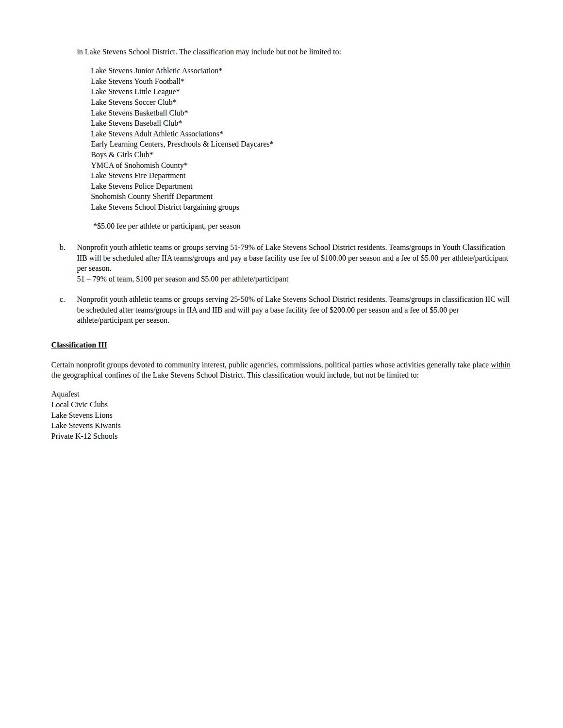in Lake Stevens School District. The classification may include but not be limited to:
Lake Stevens Junior Athletic Association*
Lake Stevens Youth Football*
Lake Stevens Little League*
Lake Stevens Soccer Club*
Lake Stevens Basketball Club*
Lake Stevens Baseball Club*
Lake Stevens Adult Athletic Associations*
Early Learning Centers, Preschools & Licensed Daycares*
Boys & Girls Club*
YMCA of Snohomish County*
Lake Stevens Fire Department
Lake Stevens Police Department
Snohomish County Sheriff Department
Lake Stevens School District bargaining groups
*$5.00 fee per athlete or participant, per season
b.
Nonprofit youth athletic teams or groups serving 51-79% of Lake Stevens School District residents. Teams/groups in Youth Classification IIB will be scheduled after IIA teams/groups and pay a base facility use fee of $100.00 per season and a fee of $5.00 per athlete/participant per season.
51 – 79% of team, $100 per season and $5.00 per athlete/participant
c.
Nonprofit youth athletic teams or groups serving 25-50% of Lake Stevens School District residents. Teams/groups in classification IIC will be scheduled after teams/groups in IIA and IIB and will pay a base facility fee of $200.00 per season and a fee of $5.00 per athlete/participant per season.
Classification III
Certain nonprofit groups devoted to community interest, public agencies, commissions, political parties whose activities generally take place within the geographical confines of the Lake Stevens School District. This classification would include, but not be limited to:
Aquafest
Local Civic Clubs
Lake Stevens Lions
Lake Stevens Kiwanis
Private K-12 Schools